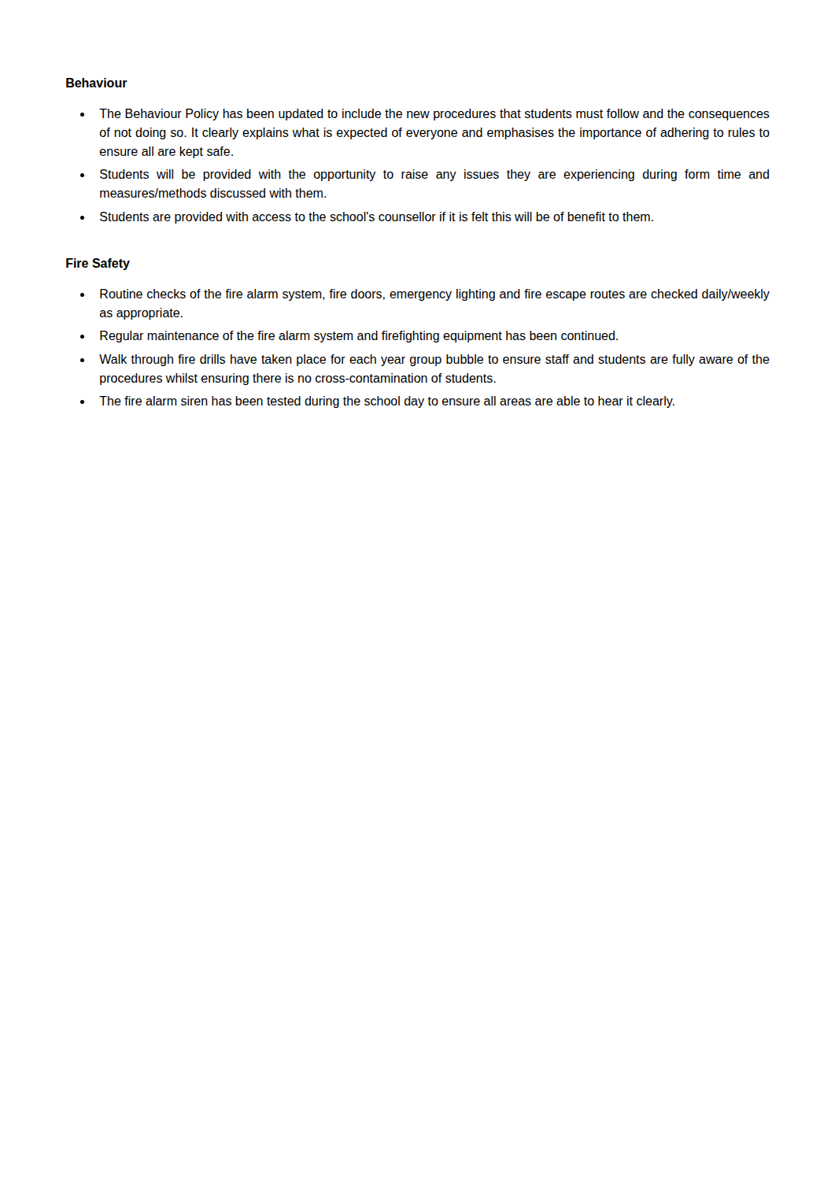Behaviour
The Behaviour Policy has been updated to include the new procedures that students must follow and the consequences of not doing so. It clearly explains what is expected of everyone and emphasises the importance of adhering to rules to ensure all are kept safe.
Students will be provided with the opportunity to raise any issues they are experiencing during form time and measures/methods discussed with them.
Students are provided with access to the school's counsellor if it is felt this will be of benefit to them.
Fire Safety
Routine checks of the fire alarm system, fire doors, emergency lighting and fire escape routes are checked daily/weekly as appropriate.
Regular maintenance of the fire alarm system and firefighting equipment has been continued.
Walk through fire drills have taken place for each year group bubble to ensure staff and students are fully aware of the procedures whilst ensuring there is no cross-contamination of students.
The fire alarm siren has been tested during the school day to ensure all areas are able to hear it clearly.